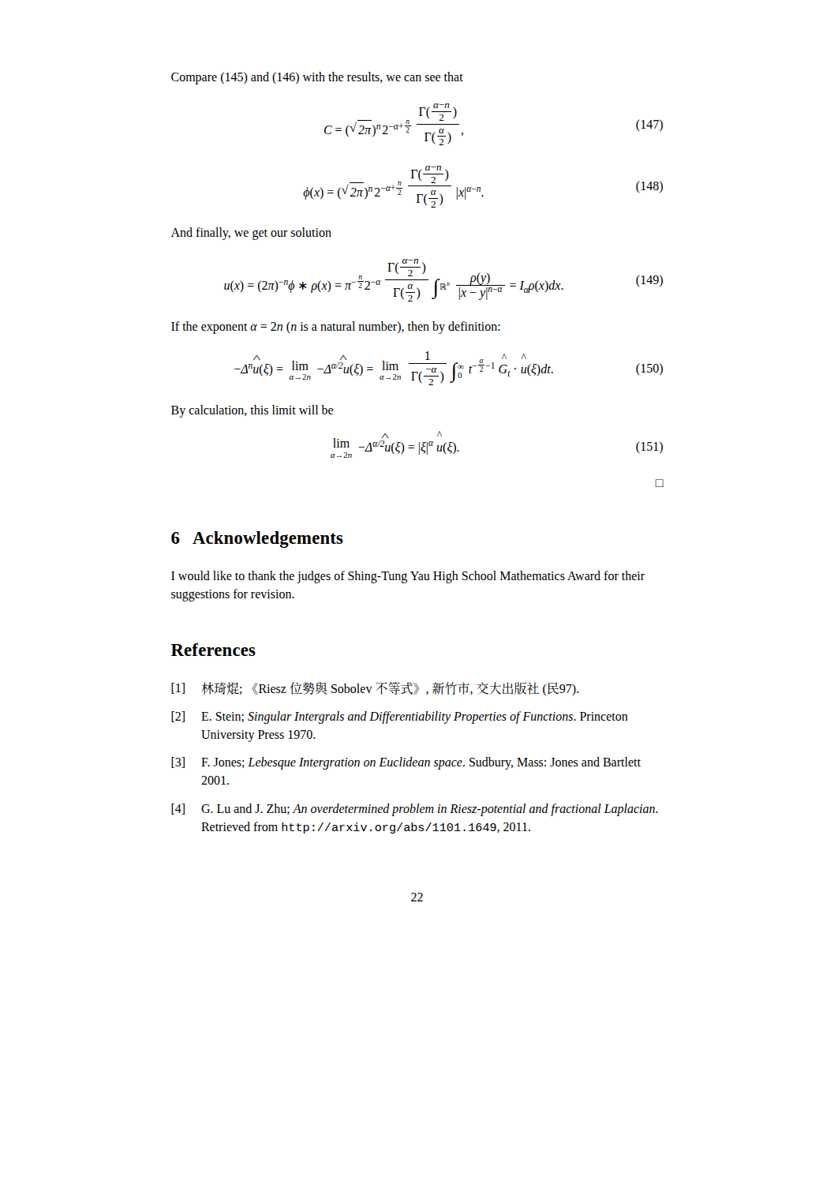Compare (145) and (146) with the results, we can see that
C = (2π)n 2−α+n 2 Γ(α−n 2) Γ(α 2),
(147)
ϕ(x) = (2π)n 2−α+n 2 Γ(α−n 2) Γ(α 2) |x|α−n.
(148)
And finally, we get our solution
u(x) = (2π)−nϕ ∗ ρ(x) = π−n 22−α Γ(α−n 2) Γ(α 2) ∫ℝn ρ(y)|x − y|n−α = Iαρ(x) dx.
(149)
If the exponent α = 2n (n is a natural number), then by definition:
−^Δnu(ξ) = lim α→2n −^Δα/2u(ξ) = lim α→2n 1 Γ(−α 2) ∫∞0 t−α 2−1 ^Gt · ^u(ξ) dt.
(150)
By calculation, this limit will be
lim α→2n −^Δα/2u(ξ) = |ξ|α ^u(ξ).
(151)
□
6 Acknowledgements
I would like to thank the judges of Shing-Tung Yau High School Mathematics Award for their suggestions for revision.
References
[1] 林琦焜; 《Riesz 位勢與 Sobolev 不等式》, 新竹市, 交大出版社 (民97).
[2] E. Stein; Singular Intergrals and Differentiability Properties of Functions. Princeton University Press 1970.
[3] F. Jones; Lebesque Intergration on Euclidean space. Sudbury, Mass: Jones and Bartlett 2001.
[4] G. Lu and J. Zhu; An overdetermined problem in Riesz-potential and fractional Laplacian. Retrieved from http://arxiv.org/abs/1101.1649, 2011.
22